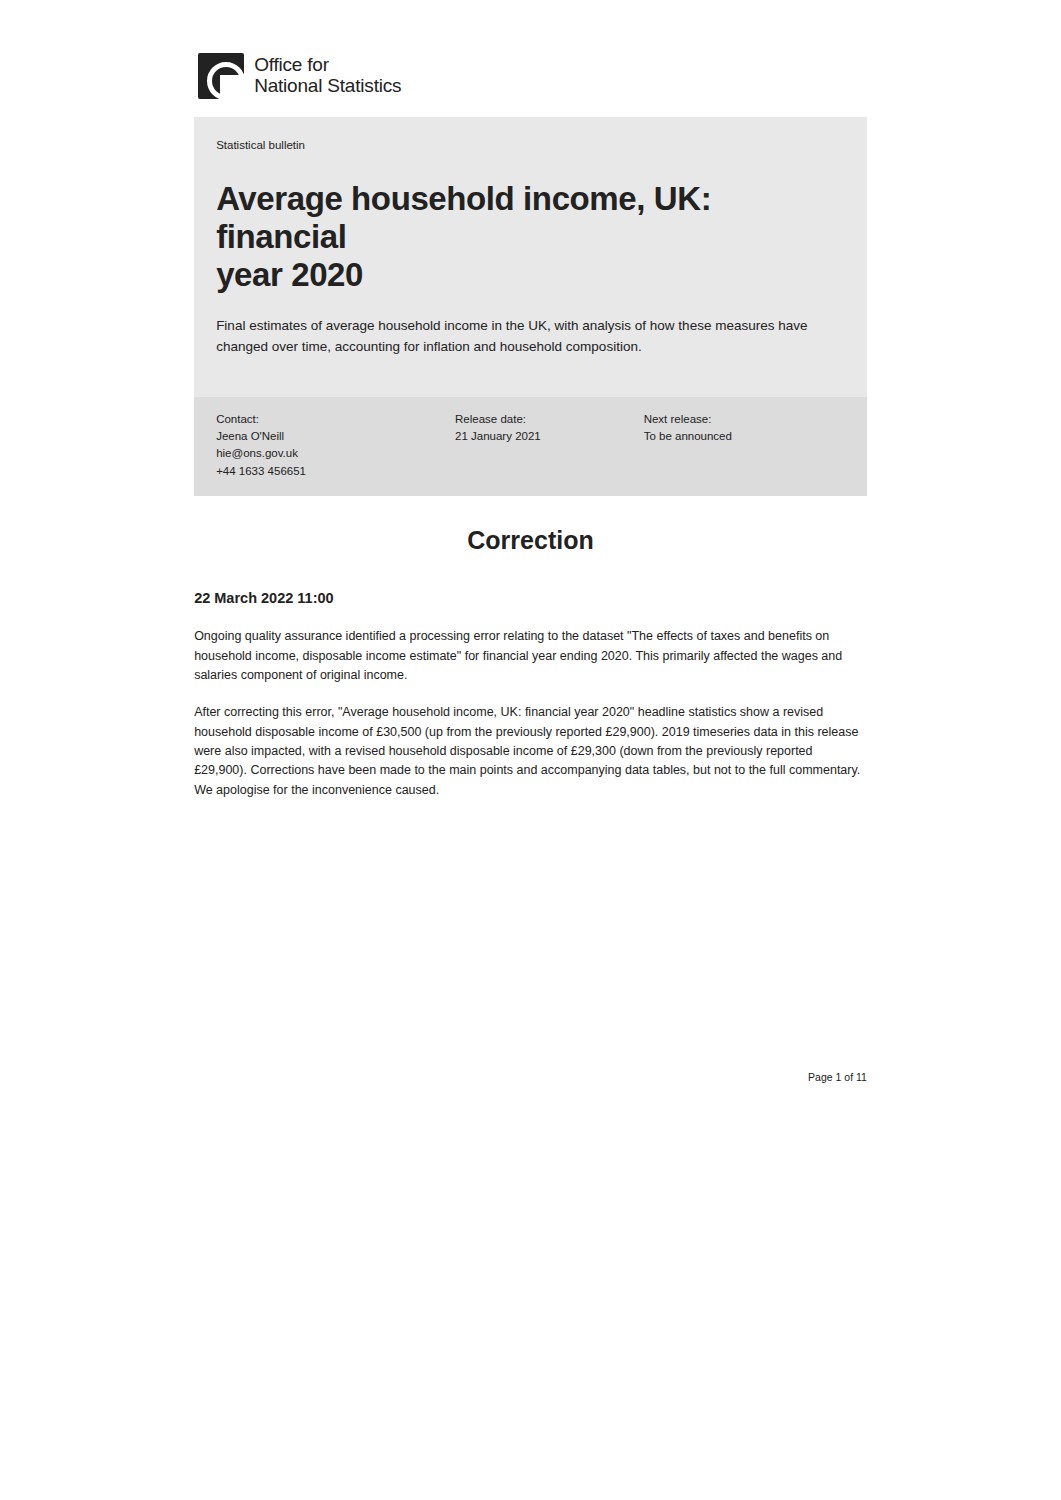Office for
National Statistics
Statistical bulletin
Average household income, UK: financial
year 2020
Final estimates of average household income in the UK, with analysis of how these measures have changed over time, accounting for inflation and household composition.
Contact:
Jeena O'Neill
hie@ons.gov.uk
+44 1633 456651
Release date:
21 January 2021
Next release:
To be announced
Correction
22 March 2022 11:00
Ongoing quality assurance identified a processing error relating to the dataset "The effects of taxes and benefits on household income, disposable income estimate" for financial year ending 2020. This primarily affected the wages and salaries component of original income.
After correcting this error, "Average household income, UK: financial year 2020" headline statistics show a revised household disposable income of £30,500 (up from the previously reported £29,900). 2019 timeseries data in this release were also impacted, with a revised household disposable income of £29,300 (down from the previously reported £29,900). Corrections have been made to the main points and accompanying data tables, but not to the full commentary. We apologise for the inconvenience caused.
Page 1 of 11